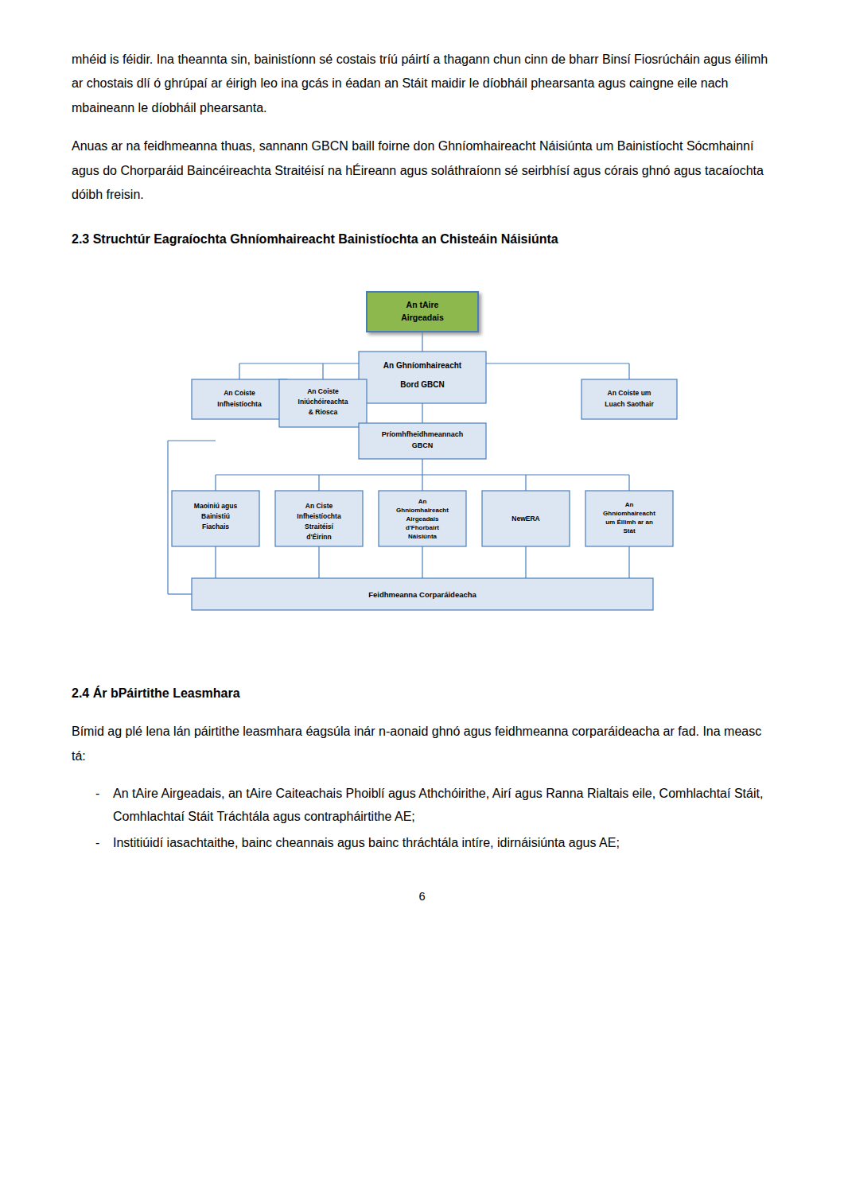mhéid is féidir. Ina theannta sin, bainistíonn sé costais tríú páirtí a thagann chun cinn de bharr Binsí Fiosrúcháin agus éilimh ar chostais dlí ó ghrúpaí ar éirigh leo ina gcás in éadan an Stáit maidir le díobháil phearsanta agus caingne eile nach mbaineann le díobháil phearsanta.
Anuas ar na feidhmeanna thuas, sannann GBCN baill foirne don Ghníomhaireacht Náisiúnta um Bainistíocht Sócmhainní agus do Chorparáid Baincéireachta Straitéisí na hÉireann agus soláthraíonn sé seirbhísí agus córais ghnó agus tacaíochta dóibh freisin.
2.3 Struchtúr Eagraíochta Ghníomhaireacht Bainistíochta an Chisteáin Náisiúnta
An tAire Airgeadais An Ghníomhaireacht Bord GBCN An Coiste Infheistíochta An Coiste Iniúchóireachta & Riosca An Coiste um Luach Saothair Príomhfheidhmeannach GBCN Maoiniú agus Bainistiú Fiachais An Ciste Infheistíochta Straitéisí d'Éirinn An Ghníomhaireacht Airgeadais d'Fhorbairt Náisiúnta NewERA An Ghníomhaireacht um Éilimh ar an Stát Feidhmeanna Corparáideacha
2.4 Ár bPáirtithe Leasmhara
Bímid ag plé lena lán páirtithe leasmhara éagsúla inár n-aonaid ghnó agus feidhmeanna corparáideacha ar fad. Ina measc tá:
An tAire Airgeadais, an tAire Caiteachais Phoiblí agus Athchóirithe, Airí agus Ranna Rialtais eile, Comhlachtaí Stáit, Comhlachtaí Stáit Tráchtála agus contrapháirtithe AE;
Institiúidí iasachtaithe, bainc cheannais agus bainc thráchtála intíre, idirnáisiúnta agus AE;
6